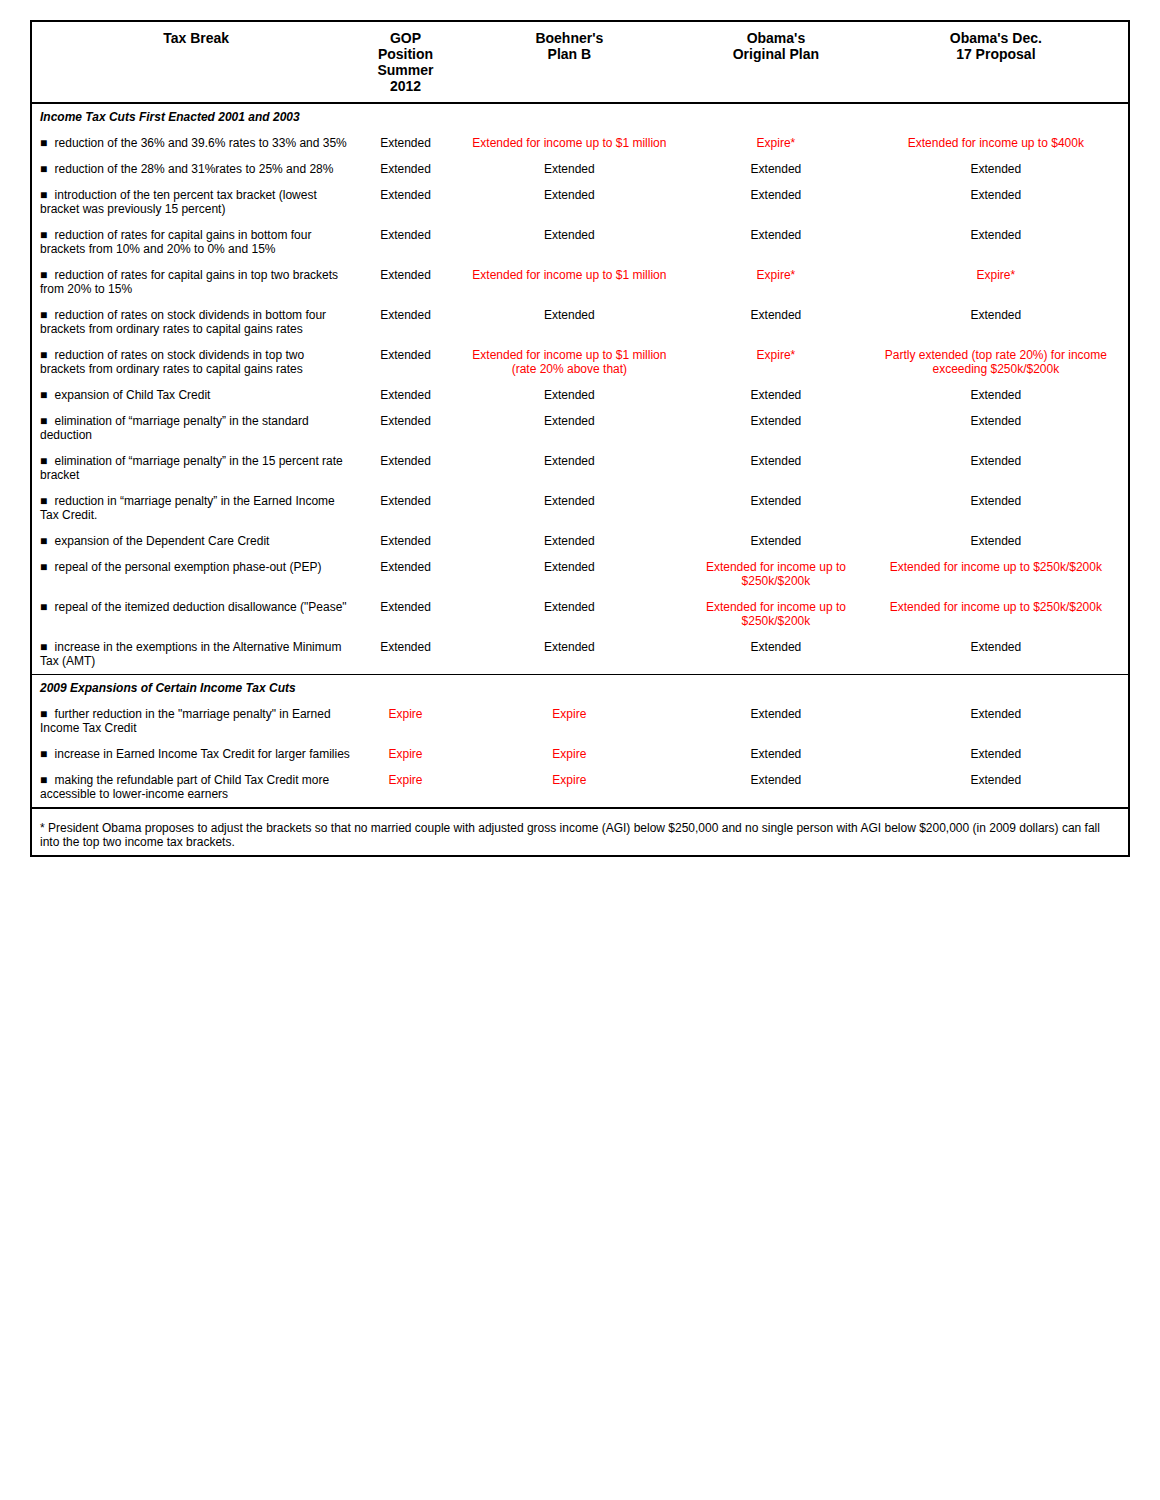| Tax Break | GOP Position Summer 2012 | Boehner's Plan B | Obama's Original Plan | Obama's Dec. 17 Proposal |
| --- | --- | --- | --- | --- |
| Income Tax Cuts First Enacted 2001 and 2003 |
| ■ reduction of the 36% and 39.6% rates to 33% and 35% | Extended | Extended for income up to $1 million | Expire* | Extended for income up to $400k |
| ■ reduction of the 28% and 31%rates to 25% and 28% | Extended | Extended | Extended | Extended |
| ■ introduction of the ten percent tax bracket (lowest bracket was previously 15 percent) | Extended | Extended | Extended | Extended |
| ■ reduction of rates for capital gains in bottom four brackets from 10% and 20% to 0% and 15% | Extended | Extended | Extended | Extended |
| ■ reduction of rates for capital gains in top two brackets from 20% to 15% | Extended | Extended for income up to $1 million | Expire* | Expire* |
| ■ reduction of rates on stock dividends in bottom four brackets from ordinary rates to capital gains rates | Extended | Extended | Extended | Extended |
| ■ reduction of rates on stock dividends in top two brackets from ordinary rates to capital gains rates | Extended | Extended for income up to $1 million (rate 20% above that) | Expire* | Partly extended (top rate 20%) for income exceeding $250k/$200k |
| ■ expansion of Child Tax Credit | Extended | Extended | Extended | Extended |
| ■ elimination of “marriage penalty” in the standard deduction | Extended | Extended | Extended | Extended |
| ■ elimination of “marriage penalty” in the 15 percent rate bracket | Extended | Extended | Extended | Extended |
| ■ reduction in “marriage penalty” in the Earned Income Tax Credit. | Extended | Extended | Extended | Extended |
| ■ expansion of the Dependent Care Credit | Extended | Extended | Extended | Extended |
| ■ repeal of the personal exemption phase-out (PEP) | Extended | Extended | Extended for income up to $250k/$200k | Extended for income up to $250k/$200k |
| ■ repeal of the itemized deduction disallowance ("Pease" | Extended | Extended | Extended for income up to $250k/$200k | Extended for income up to $250k/$200k |
| ■ increase in the exemptions in the Alternative Minimum Tax (AMT) | Extended | Extended | Extended | Extended |
| 2009 Expansions of Certain Income Tax Cuts |
| ■ further reduction in the "marriage penalty" in Earned Income Tax Credit | Expire | Expire | Extended | Extended |
| ■ increase in Earned Income Tax Credit for larger families | Expire | Expire | Extended | Extended |
| ■ making the refundable part of Child Tax Credit more accessible to lower-income earners | Expire | Expire | Extended | Extended |
| * President Obama proposes to adjust the brackets so that no married couple with adjusted gross income (AGI) below $250,000 and no single person with AGI below $200,000 (in 2009 dollars) can fall into the top two income tax brackets. |